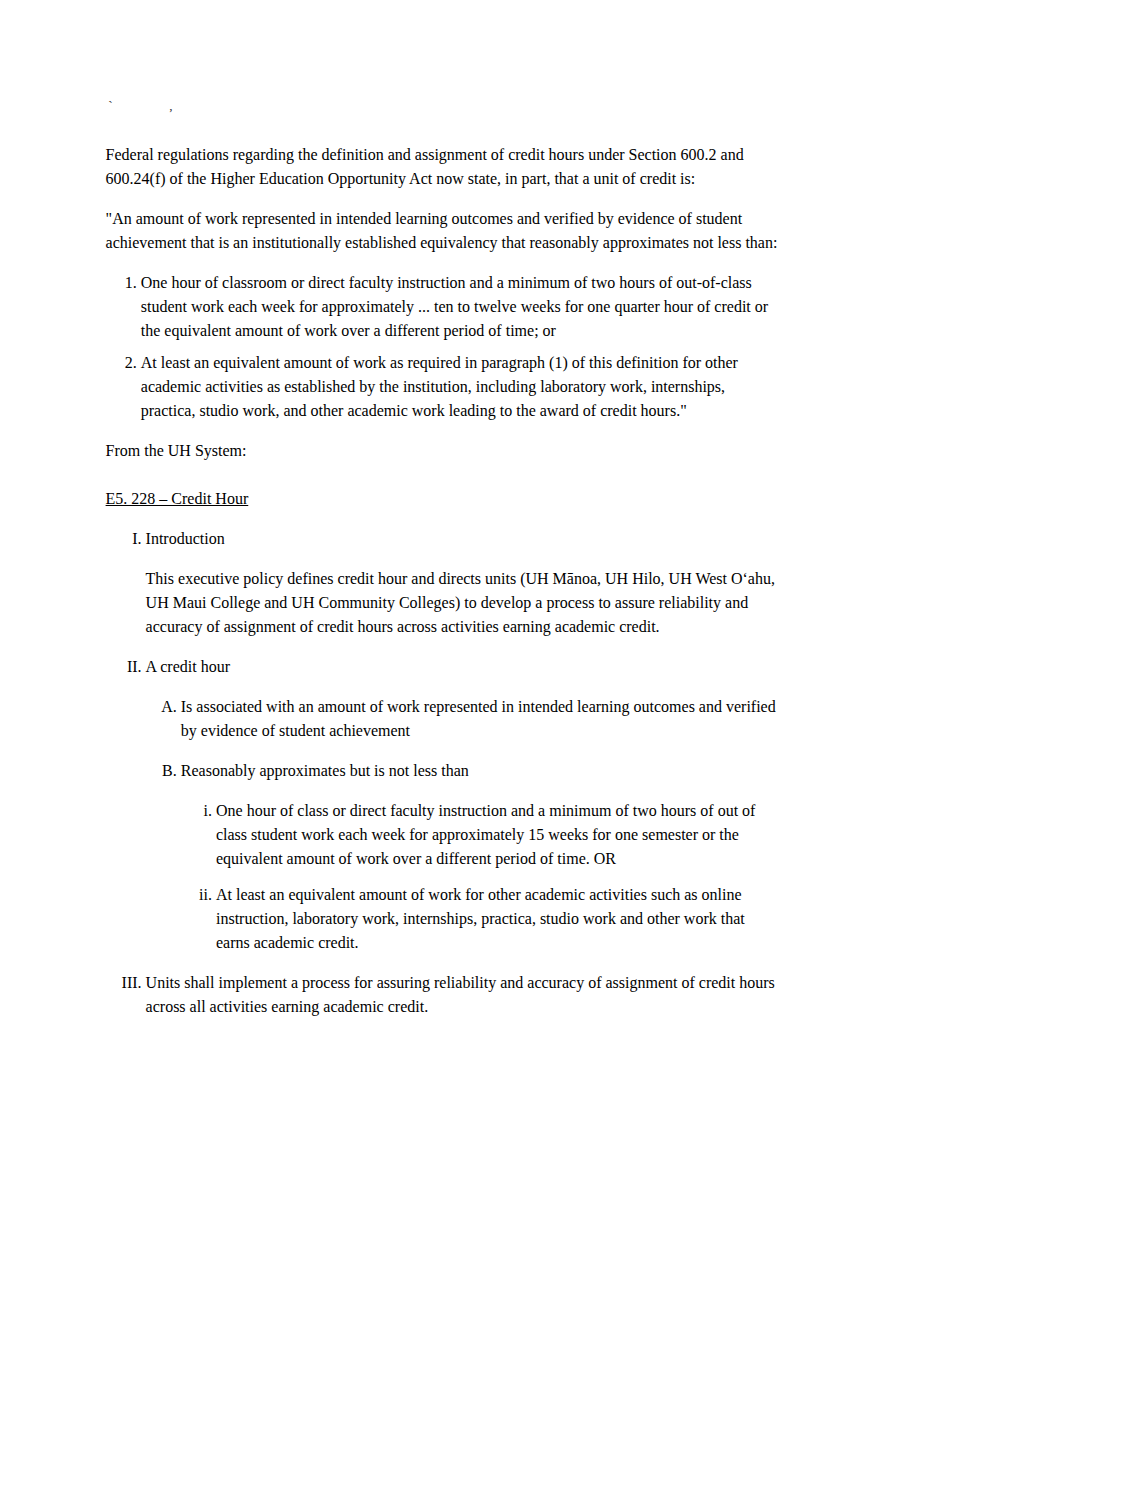` ,
Federal regulations regarding the definition and assignment of credit hours under Section 600.2 and 600.24(f) of the Higher Education Opportunity Act now state, in part, that a unit of credit is:
"An amount of work represented in intended learning outcomes and verified by evidence of student achievement that is an institutionally established equivalency that reasonably approximates not less than:
One hour of classroom or direct faculty instruction and a minimum of two hours of out-of-class student work each week for approximately ... ten to twelve weeks for one quarter hour of credit or the equivalent amount of work over a different period of time; or
At least an equivalent amount of work as required in paragraph (1) of this definition for other academic activities as established by the institution, including laboratory work, internships, practica, studio work, and other academic work leading to the award of credit hours."
From the UH System:
E5. 228 – Credit Hour
Introduction
This executive policy defines credit hour and directs units (UH Mānoa, UH Hilo, UH West Oʻahu, UH Maui College and UH Community Colleges) to develop a process to assure reliability and accuracy of assignment of credit hours across activities earning academic credit.
A credit hour
Is associated with an amount of work represented in intended learning outcomes and verified by evidence of student achievement
Reasonably approximates but is not less than
One hour of class or direct faculty instruction and a minimum of two hours of out of class student work each week for approximately 15 weeks for one semester or the equivalent amount of work over a different period of time. OR
At least an equivalent amount of work for other academic activities such as online instruction, laboratory work, internships, practica, studio work and other work that earns academic credit.
Units shall implement a process for assuring reliability and accuracy of assignment of credit hours across all activities earning academic credit.